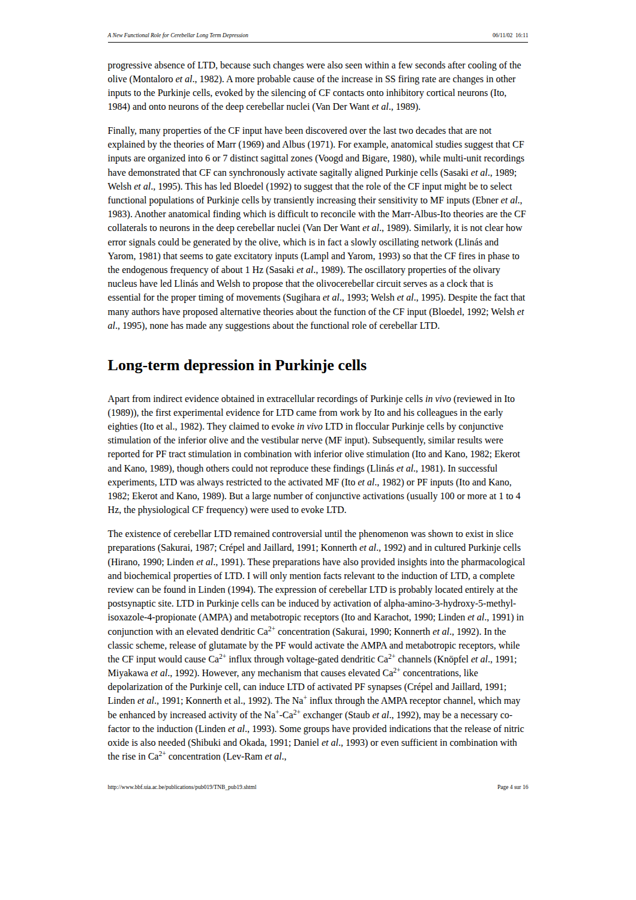A New Functional Role for Cerebellar Long Term Depression 06/11/02 16:11
progressive absence of LTD, because such changes were also seen within a few seconds after cooling of the olive (Montaloro et al., 1982). A more probable cause of the increase in SS firing rate are changes in other inputs to the Purkinje cells, evoked by the silencing of CF contacts onto inhibitory cortical neurons (Ito, 1984) and onto neurons of the deep cerebellar nuclei (Van Der Want et al., 1989).
Finally, many properties of the CF input have been discovered over the last two decades that are not explained by the theories of Marr (1969) and Albus (1971). For example, anatomical studies suggest that CF inputs are organized into 6 or 7 distinct sagittal zones (Voogd and Bigare, 1980), while multi-unit recordings have demonstrated that CF can synchronously activate sagitally aligned Purkinje cells (Sasaki et al., 1989; Welsh et al., 1995). This has led Bloedel (1992) to suggest that the role of the CF input might be to select functional populations of Purkinje cells by transiently increasing their sensitivity to MF inputs (Ebner et al., 1983). Another anatomical finding which is difficult to reconcile with the Marr-Albus-Ito theories are the CF collaterals to neurons in the deep cerebellar nuclei (Van Der Want et al., 1989). Similarly, it is not clear how error signals could be generated by the olive, which is in fact a slowly oscillating network (Llinás and Yarom, 1981) that seems to gate excitatory inputs (Lampl and Yarom, 1993) so that the CF fires in phase to the endogenous frequency of about 1 Hz (Sasaki et al., 1989). The oscillatory properties of the olivary nucleus have led Llinás and Welsh to propose that the olivocerebellar circuit serves as a clock that is essential for the proper timing of movements (Sugihara et al., 1993; Welsh et al., 1995). Despite the fact that many authors have proposed alternative theories about the function of the CF input (Bloedel, 1992; Welsh et al., 1995), none has made any suggestions about the functional role of cerebellar LTD.
Long-term depression in Purkinje cells
Apart from indirect evidence obtained in extracellular recordings of Purkinje cells in vivo (reviewed in Ito (1989)), the first experimental evidence for LTD came from work by Ito and his colleagues in the early eighties (Ito et al., 1982). They claimed to evoke in vivo LTD in floccular Purkinje cells by conjunctive stimulation of the inferior olive and the vestibular nerve (MF input). Subsequently, similar results were reported for PF tract stimulation in combination with inferior olive stimulation (Ito and Kano, 1982; Ekerot and Kano, 1989), though others could not reproduce these findings (Llinás et al., 1981). In successful experiments, LTD was always restricted to the activated MF (Ito et al., 1982) or PF inputs (Ito and Kano, 1982; Ekerot and Kano, 1989). But a large number of conjunctive activations (usually 100 or more at 1 to 4 Hz, the physiological CF frequency) were used to evoke LTD.
The existence of cerebellar LTD remained controversial until the phenomenon was shown to exist in slice preparations (Sakurai, 1987; Crépel and Jaillard, 1991; Konnerth et al., 1992) and in cultured Purkinje cells (Hirano, 1990; Linden et al., 1991). These preparations have also provided insights into the pharmacological and biochemical properties of LTD. I will only mention facts relevant to the induction of LTD, a complete review can be found in Linden (1994). The expression of cerebellar LTD is probably located entirely at the postsynaptic site. LTD in Purkinje cells can be induced by activation of alpha-amino-3-hydroxy-5-methyl-isoxazole-4-propionate (AMPA) and metabotropic receptors (Ito and Karachot, 1990; Linden et al., 1991) in conjunction with an elevated dendritic Ca2+ concentration (Sakurai, 1990; Konnerth et al., 1992). In the classic scheme, release of glutamate by the PF would activate the AMPA and metabotropic receptors, while the CF input would cause Ca2+ influx through voltage-gated dendritic Ca2+ channels (Knöpfel et al., 1991; Miyakawa et al., 1992). However, any mechanism that causes elevated Ca2+ concentrations, like depolarization of the Purkinje cell, can induce LTD of activated PF synapses (Crépel and Jaillard, 1991; Linden et al., 1991; Konnerth et al., 1992). The Na+ influx through the AMPA receptor channel, which may be enhanced by increased activity of the Na+-Ca2+ exchanger (Staub et al., 1992), may be a necessary co-factor to the induction (Linden et al., 1993). Some groups have provided indications that the release of nitric oxide is also needed (Shibuki and Okada, 1991; Daniel et al., 1993) or even sufficient in combination with the rise in Ca2+ concentration (Lev-Ram et al.,
http://www.bbf.uia.ac.be/publications/pub019/TNB_pub19.shtml Page 4 sur 16